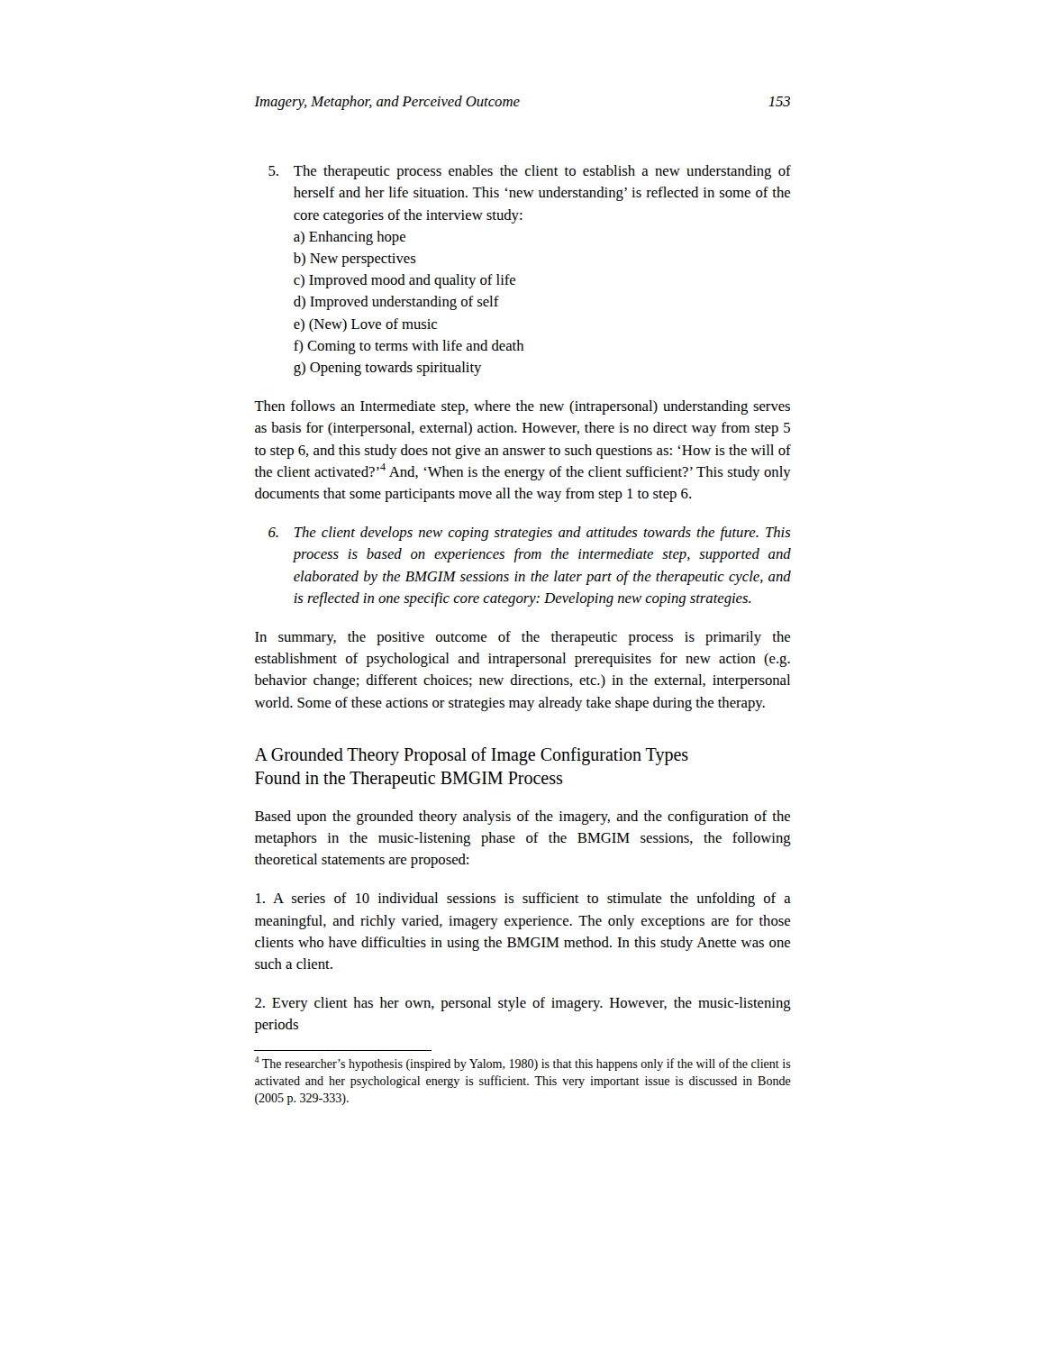Imagery, Metaphor, and Perceived Outcome 153
5. The therapeutic process enables the client to establish a new understanding of herself and her life situation. This ‘new understanding’ is reflected in some of the core categories of the interview study:
a) Enhancing hope
b) New perspectives
c) Improved mood and quality of life
d) Improved understanding of self
e) (New) Love of music
f) Coming to terms with life and death
g) Opening towards spirituality
Then follows an Intermediate step, where the new (intrapersonal) understanding serves as basis for (interpersonal, external) action. However, there is no direct way from step 5 to step 6, and this study does not give an answer to such questions as: ‘How is the will of the client activated?’4 And, ‘When is the energy of the client sufficient?’ This study only documents that some participants move all the way from step 1 to step 6.
6. The client develops new coping strategies and attitudes towards the future. This process is based on experiences from the intermediate step, supported and elaborated by the BMGIM sessions in the later part of the therapeutic cycle, and is reflected in one specific core category: Developing new coping strategies.
In summary, the positive outcome of the therapeutic process is primarily the establishment of psychological and intrapersonal prerequisites for new action (e.g. behavior change; different choices; new directions, etc.) in the external, interpersonal world. Some of these actions or strategies may already take shape during the therapy.
A Grounded Theory Proposal of Image Configuration Types
Found in the Therapeutic BMGIM Process
Based upon the grounded theory analysis of the imagery, and the configuration of the metaphors in the music-listening phase of the BMGIM sessions, the following theoretical statements are proposed:
1. A series of 10 individual sessions is sufficient to stimulate the unfolding of a meaningful, and richly varied, imagery experience. The only exceptions are for those clients who have difficulties in using the BMGIM method. In this study Anette was one such a client.
2. Every client has her own, personal style of imagery. However, the music-listening periods
4 The researcher’s hypothesis (inspired by Yalom, 1980) is that this happens only if the will of the client is activated and her psychological energy is sufficient. This very important issue is discussed in Bonde (2005 p. 329-333).